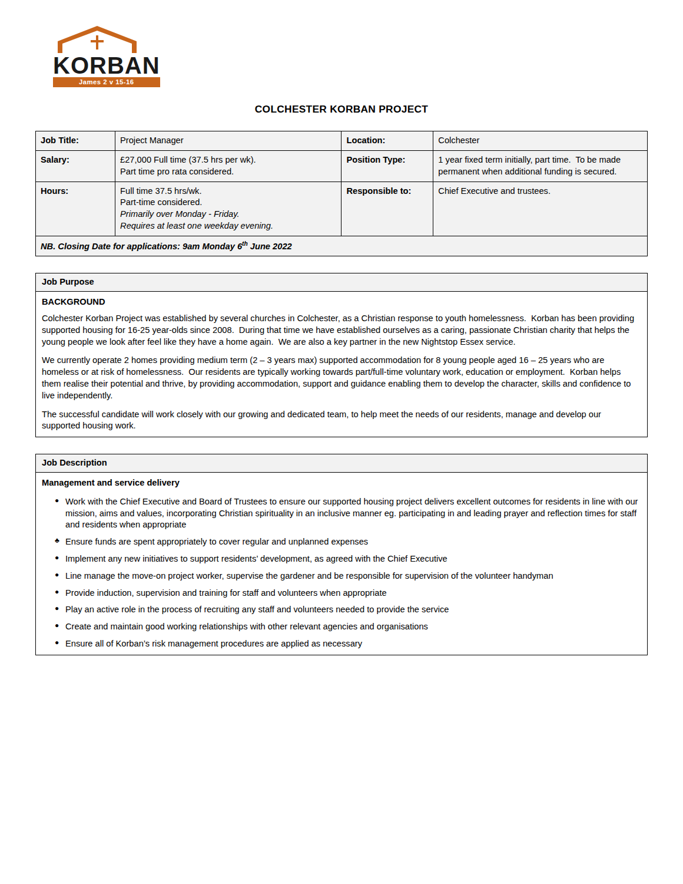KORBAN
James 2 v 15-16
COLCHESTER KORBAN PROJECT
| Job Title: | Project Manager | Location: | Colchester |
| Salary: | £27,000 Full time (37.5 hrs per wk). Part time pro rata considered. | Position Type: | 1 year fixed term initially, part time. To be made permanent when additional funding is secured. |
| Hours: | Full time 37.5 hrs/wk. Part-time considered. Primarily over Monday - Friday. Requires at least one weekday evening. | Responsible to: | Chief Executive and trustees. |
| NB. Closing Date for applications: 9am Monday 6 th June 2022 |
| Job Purpose |
| BACKGROUND Colchester Korban Project was established by several churches in Colchester, as a Christian response to youth homelessness. Korban has been providing supported housing for 16-25 year-olds since 2008. During that time we have established ourselves as a caring, passionate Christian charity that helps the young people we look after feel like they have a home again. We are also a key partner in the new Nightstop Essex service. We currently operate 2 homes providing medium term (2 – 3 years max) supported accommodation for 8 young people aged 16 – 25 years who are homeless or at risk of homelessness. Our residents are typically working towards part/full-time voluntary work, education or employment. Korban helps them realise their potential and thrive, by providing accommodation, support and guidance enabling them to develop the character, skills and confidence to live independently. The successful candidate will work closely with our growing and dedicated team, to help meet the needs of our residents, manage and develop our supported housing work. |
| Job Description |
| Management and service delivery Work with the Chief Executive and Board of Trustees to ensure our supported housing project delivers excellent outcomes for residents in line with our mission, aims and values, incorporating Christian spirituality in an inclusive manner eg. participating in and leading prayer and reflection times for staff and residents when appropriate Ensure funds are spent appropriately to cover regular and unplanned expenses Implement any new initiatives to support residents’ development, as agreed with the Chief Executive Line manage the move-on project worker, supervise the gardener and be responsible for supervision of the volunteer handyman Provide induction, supervision and training for staff and volunteers when appropriate Play an active role in the process of recruiting any staff and volunteers needed to provide the service Create and maintain good working relationships with other relevant agencies and organisations Ensure all of Korban’s risk management procedures are applied as necessary |